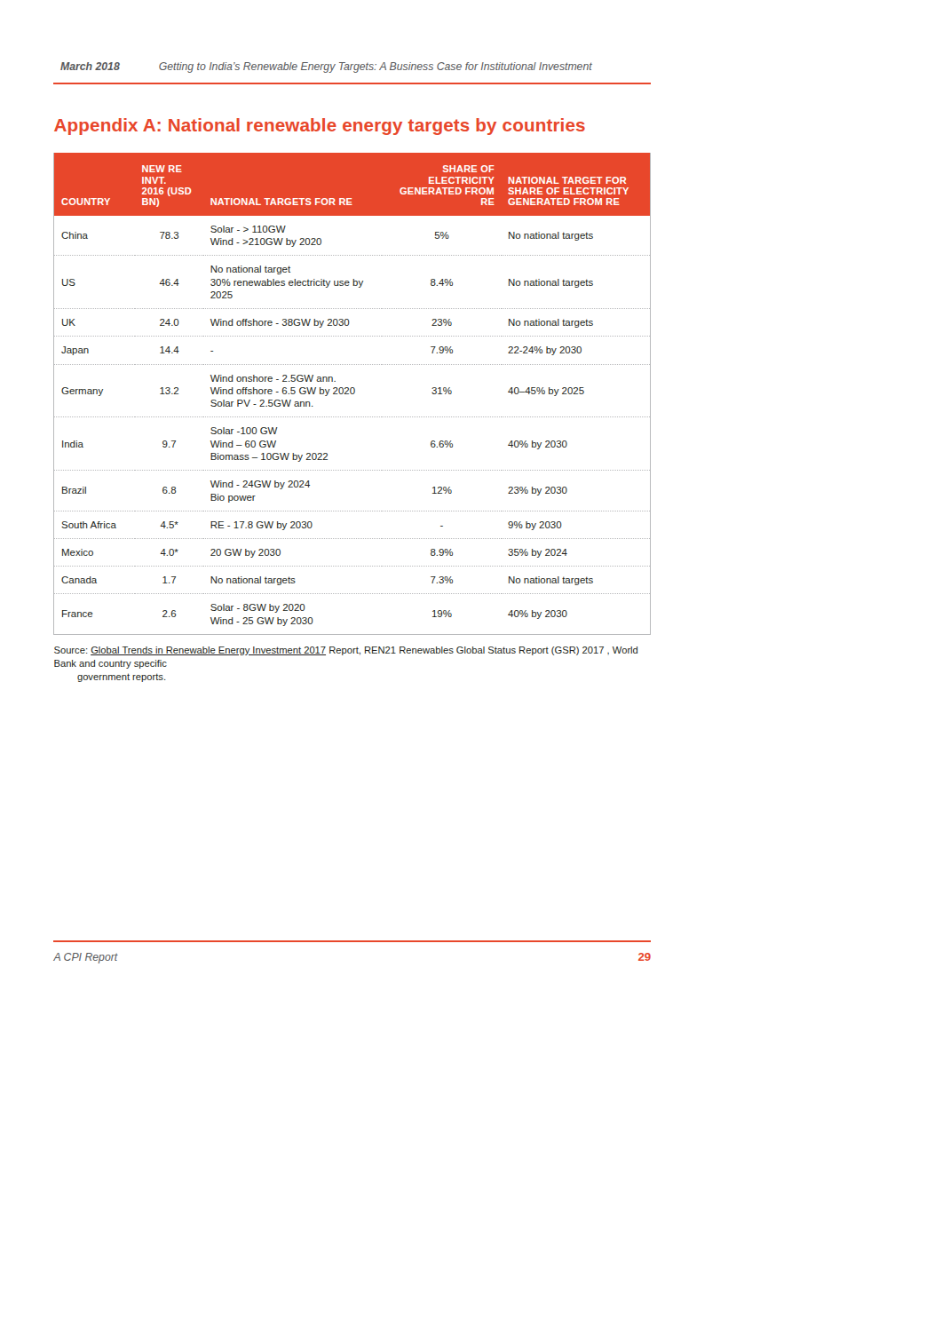March 2018 Getting to India’s Renewable Energy Targets: A Business Case for Institutional Investment
Appendix A: National renewable energy targets by countries
| COUNTRY | NEW RE INVT. 2016 (USD BN) | NATIONAL TARGETS FOR RE | SHARE OF ELECTRICITY GENERATED FROM RE | NATIONAL TARGET FOR SHARE OF ELECTRICITY GENERATED FROM RE |
| --- | --- | --- | --- | --- |
| China | 78.3 | Solar - > 110GW Wind - >210GW by 2020 | 5% | No national targets |
| US | 46.4 | No national target 30% renewables electricity use by 2025 | 8.4% | No national targets |
| UK | 24.0 | Wind offshore - 38GW by 2030 | 23% | No national targets |
| Japan | 14.4 | - | 7.9% | 22-24% by 2030 |
| Germany | 13.2 | Wind onshore - 2.5GW ann. Wind offshore - 6.5 GW by 2020 Solar PV - 2.5GW ann. | 31% | 40–45% by 2025 |
| India | 9.7 | Solar -100 GW Wind – 60 GW Biomass – 10GW by 2022 | 6.6% | 40% by 2030 |
| Brazil | 6.8 | Wind - 24GW by 2024 Bio power | 12% | 23% by 2030 |
| South Africa | 4.5* | RE - 17.8 GW by 2030 | - | 9% by 2030 |
| Mexico | 4.0* | 20 GW by 2030 | 8.9% | 35% by 2024 |
| Canada | 1.7 | No national targets | 7.3% | No national targets |
| France | 2.6 | Solar - 8GW by 2020 Wind - 25 GW by 2030 | 19% | 40% by 2030 |
Source: Global Trends in Renewable Energy Investment 2017 Report, REN21 Renewables Global Status Report (GSR) 2017 , World Bank and country specific government reports.
A CPI Report 29